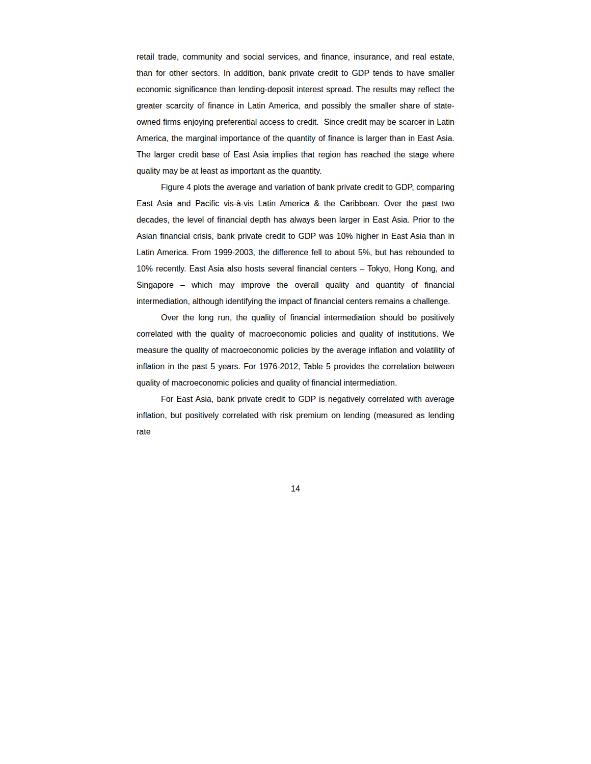retail trade, community and social services, and finance, insurance, and real estate, than for other sectors. In addition, bank private credit to GDP tends to have smaller economic significance than lending-deposit interest spread. The results may reflect the greater scarcity of finance in Latin America, and possibly the smaller share of state-owned firms enjoying preferential access to credit. Since credit may be scarcer in Latin America, the marginal importance of the quantity of finance is larger than in East Asia. The larger credit base of East Asia implies that region has reached the stage where quality may be at least as important as the quantity.
Figure 4 plots the average and variation of bank private credit to GDP, comparing East Asia and Pacific vis-à-vis Latin America & the Caribbean. Over the past two decades, the level of financial depth has always been larger in East Asia. Prior to the Asian financial crisis, bank private credit to GDP was 10% higher in East Asia than in Latin America. From 1999-2003, the difference fell to about 5%, but has rebounded to 10% recently. East Asia also hosts several financial centers – Tokyo, Hong Kong, and Singapore – which may improve the overall quality and quantity of financial intermediation, although identifying the impact of financial centers remains a challenge.
Over the long run, the quality of financial intermediation should be positively correlated with the quality of macroeconomic policies and quality of institutions. We measure the quality of macroeconomic policies by the average inflation and volatility of inflation in the past 5 years. For 1976-2012, Table 5 provides the correlation between quality of macroeconomic policies and quality of financial intermediation.
For East Asia, bank private credit to GDP is negatively correlated with average inflation, but positively correlated with risk premium on lending (measured as lending rate
14